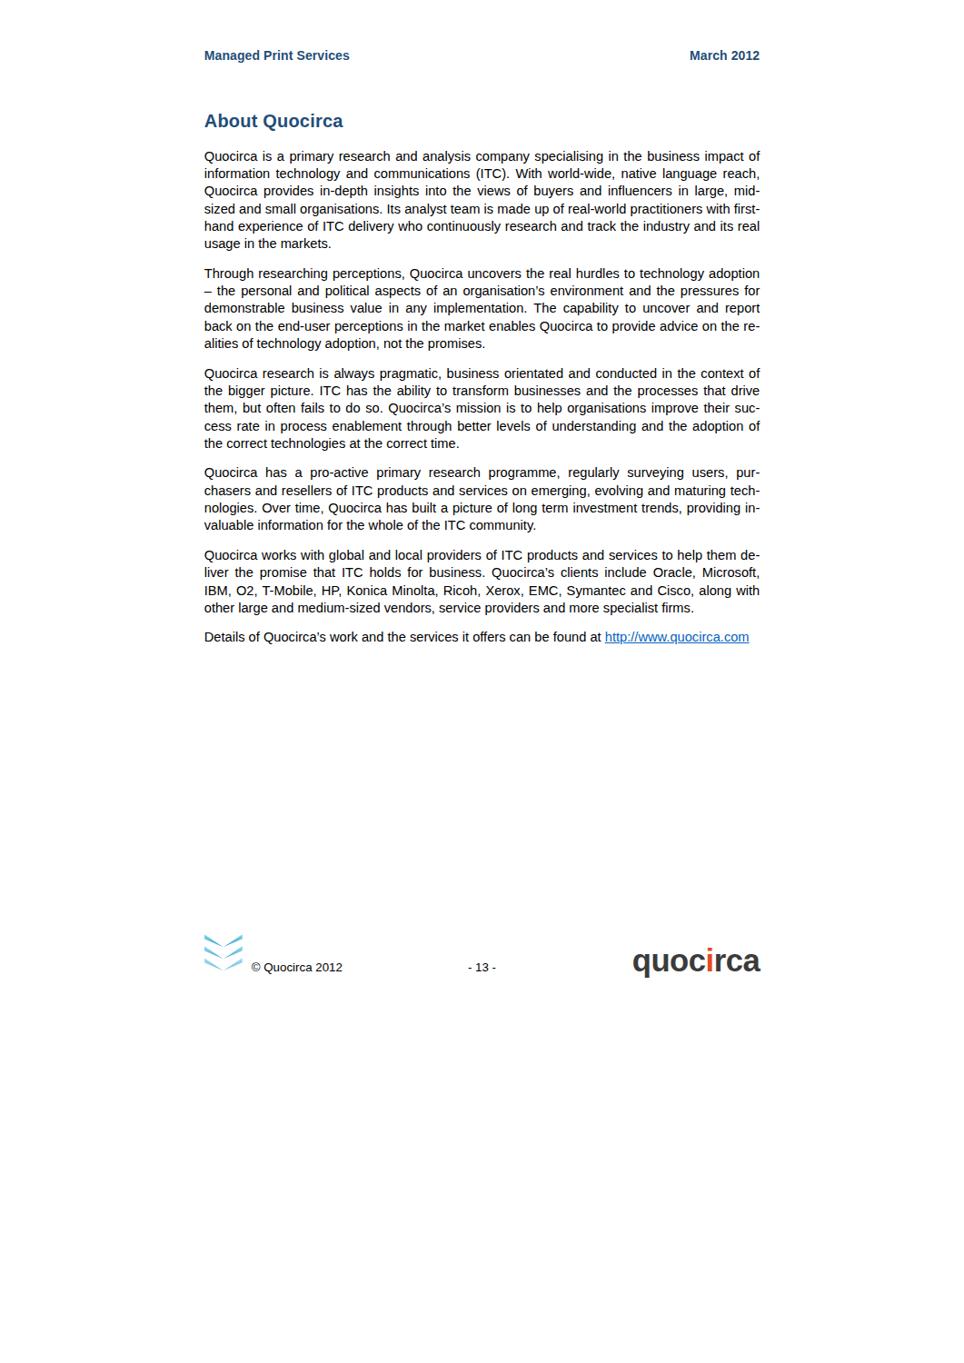Managed Print Services
March 2012
About Quocirca
Quocirca is a primary research and analysis company specialising in the business impact of information technology and communications (ITC). With world-wide, native language reach, Quocirca provides in-depth insights into the views of buyers and influencers in large, mid-sized and small organisations. Its analyst team is made up of real-world practitioners with first-hand experience of ITC delivery who continuously research and track the industry and its real usage in the markets.
Through researching perceptions, Quocirca uncovers the real hurdles to technology adoption – the personal and political aspects of an organisation’s environment and the pressures for demonstrable business value in any implementation. The capability to uncover and report back on the end-user perceptions in the market enables Quocirca to provide advice on the realities of technology adoption, not the promises.
Quocirca research is always pragmatic, business orientated and conducted in the context of the bigger picture. ITC has the ability to transform businesses and the processes that drive them, but often fails to do so. Quocirca’s mission is to help organisations improve their success rate in process enablement through better levels of understanding and the adoption of the correct technologies at the correct time.
Quocirca has a pro-active primary research programme, regularly surveying users, purchasers and resellers of ITC products and services on emerging, evolving and maturing technologies. Over time, Quocirca has built a picture of long term investment trends, providing invaluable information for the whole of the ITC community.
Quocirca works with global and local providers of ITC products and services to help them deliver the promise that ITC holds for business. Quocirca’s clients include Oracle, Microsoft, IBM, O2, T-Mobile, HP, Konica Minolta, Ricoh, Xerox, EMC, Symantec and Cisco, along with other large and medium-sized vendors, service providers and more specialist firms.
Details of Quocirca’s work and the services it offers can be found at http://www.quocirca.com
© Quocirca 2012
- 13 -
quocirca